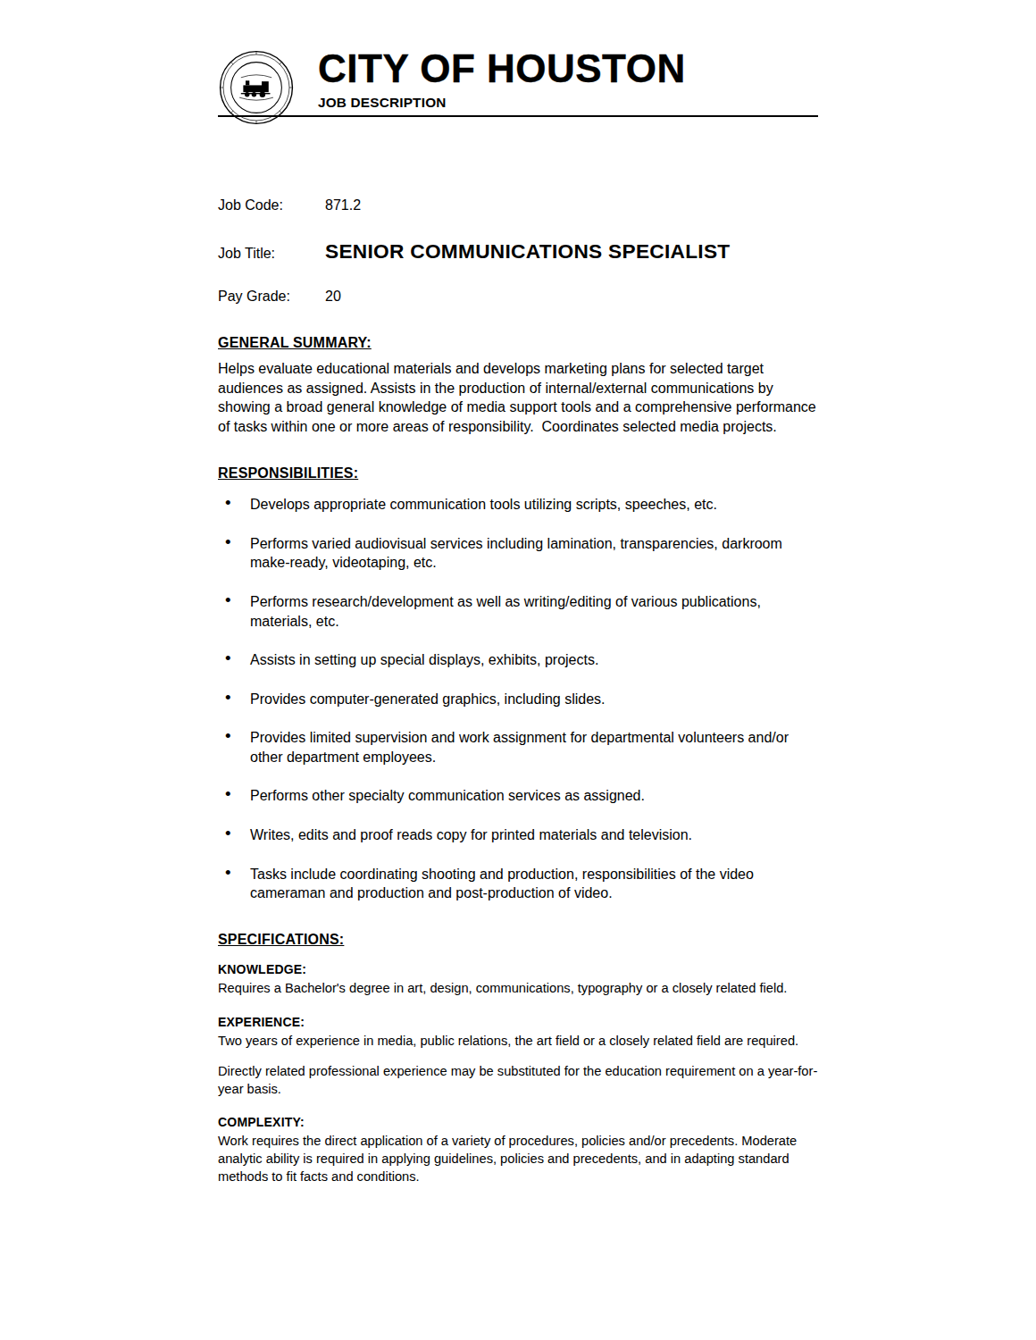CITY OF HOUSTON
JOB DESCRIPTION
Job Code:
871.2
Job Title:
SENIOR COMMUNICATIONS SPECIALIST
Pay Grade:
20
GENERAL SUMMARY:
Helps evaluate educational materials and develops marketing plans for selected target audiences as assigned. Assists in the production of internal/external communications by showing a broad general knowledge of media support tools and a comprehensive performance of tasks within one or more areas of responsibility. Coordinates selected media projects.
RESPONSIBILITIES:
Develops appropriate communication tools utilizing scripts, speeches, etc.
Performs varied audiovisual services including lamination, transparencies, darkroom make-ready, videotaping, etc.
Performs research/development as well as writing/editing of various publications, materials, etc.
Assists in setting up special displays, exhibits, projects.
Provides computer-generated graphics, including slides.
Provides limited supervision and work assignment for departmental volunteers and/or other department employees.
Performs other specialty communication services as assigned.
Writes, edits and proof reads copy for printed materials and television.
Tasks include coordinating shooting and production, responsibilities of the video cameraman and production and post-production of video.
SPECIFICATIONS:
KNOWLEDGE:
Requires a Bachelor's degree in art, design, communications, typography or a closely related field.
EXPERIENCE:
Two years of experience in media, public relations, the art field or a closely related field are required.
Directly related professional experience may be substituted for the education requirement on a year-for-year basis.
COMPLEXITY:
Work requires the direct application of a variety of procedures, policies and/or precedents. Moderate analytic ability is required in applying guidelines, policies and precedents, and in adapting standard methods to fit facts and conditions.